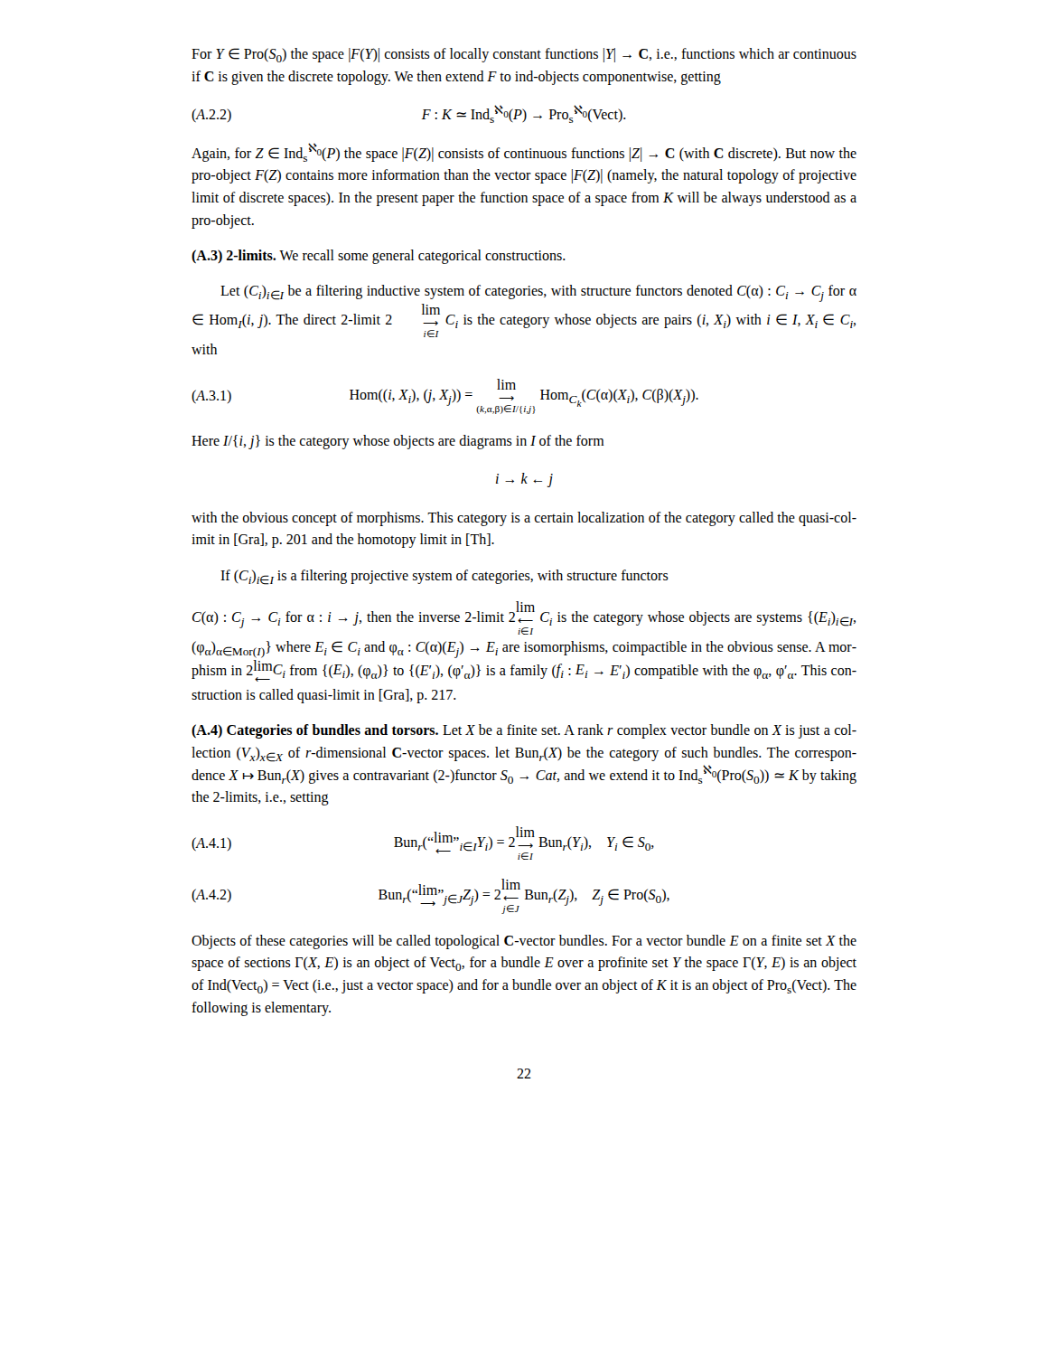For Y ∈ Pro(S0) the space |F(Y)| consists of locally constant functions |Y| → C, i.e., functions which ar continuous if C is given the discrete topology. We then extend F to ind-objects componentwise, getting
(A.2.2) F : K ≃ Indsℵ0(P) → Prosℵ0(Vect).
Again, for Z ∈ Indsℵ0(P) the space |F(Z)| consists of continuous functions |Z| → C (with C discrete). But now the pro-object F(Z) contains more information than the vector space |F(Z)| (namely, the natural topology of projective limit of discrete spaces). In the present paper the function space of a space from K will be always understood as a pro-object.
(A.3) 2-limits. We recall some general categorical constructions.
Let (Ci)i∈I be a filtering inductive system of categories, with structure functors denoted C(α) : Ci → Cj for α ∈ HomI(i, j). The direct 2-limit 2lim⟶i∈I Ci is the category whose objects are pairs (i, Xi) with i ∈ I, Xi ∈ Ci, with
(A.3.1) Hom((i, Xi), (j, Xj)) = lim⟶(k,α,β)∈I/{i,j} HomCk(C(α)(Xi), C(β)(Xj)).
Here I/{i, j} is the category whose objects are diagrams in I of the form
i → k ← j
with the obvious concept of morphisms. This category is a certain localization of the category called the quasi-colimit in [Gra], p. 201 and the homotopy limit in [Th].
If (Ci)i∈I is a filtering projective system of categories, with structure functors
C(α) : Cj → Ci for α : i → j, then the inverse 2-limit 2lim⟵i∈I Ci is the category whose objects are systems {(Ei)i∈I, (φα)α∈Mor(I)} where Ei ∈ Ci and φα : C(α)(Ej) → Ei are isomorphisms, coimpactible in the obvious sense. A morphism in 2lim⟵Ci from {(Ei), (φα)} to {(E′i), (φ′α)} is a family (fi : Ei → E′i) compatible with the φα, φ′α. This construction is called quasi-limit in [Gra], p. 217.
(A.4) Categories of bundles and torsors. Let X be a finite set. A rank r complex vector bundle on X is just a collection (Vx)x∈X of r-dimensional C-vector spaces. let Bunr(X) be the category of such bundles. The correspondence X ↦ Bunr(X) gives a contravariant (2-)functor S0 → Cat, and we extend it to Indsℵ0(Pro(S0)) ≃ K by taking the 2-limits, i.e., setting
(A.4.1) Bunr(“lim⟵”i∈IYi) = 2lim⟶i∈I Bunr(Yi), Yi ∈ S0,
(A.4.2) Bunr(“lim⟶”j∈JZj) = 2lim⟵j∈J Bunr(Zj), Zj ∈ Pro(S0),
Objects of these categories will be called topological C-vector bundles. For a vector bundle E on a finite set X the space of sections Γ(X, E) is an object of Vect0, for a bundle E over a profinite set Y the space Γ(Y, E) is an object of Ind(Vect0) = Vect (i.e., just a vector space) and for a bundle over an object of K it is an object of Pros(Vect). The following is elementary.
22